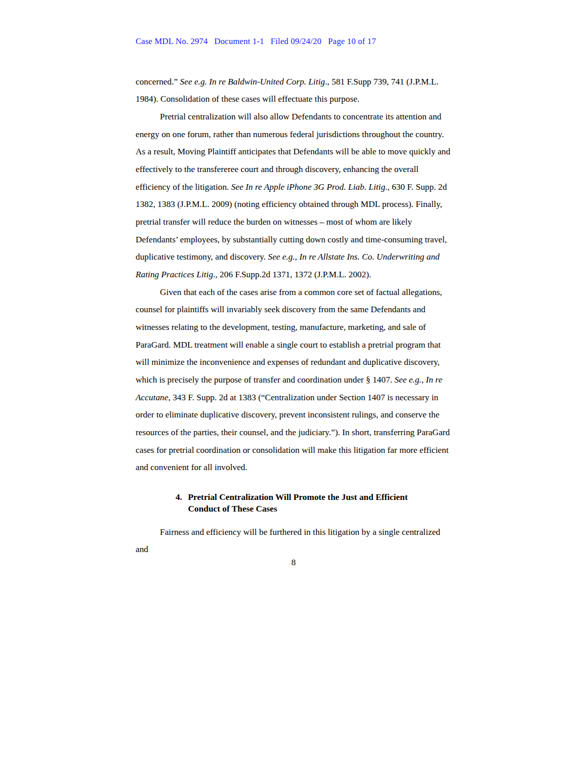Case MDL No. 2974 Document 1-1 Filed 09/24/20 Page 10 of 17
concerned.” See e.g. In re Baldwin-United Corp. Litig., 581 F.Supp 739, 741 (J.P.M.L. 1984). Consolidation of these cases will effectuate this purpose.
Pretrial centralization will also allow Defendants to concentrate its attention and energy on one forum, rather than numerous federal jurisdictions throughout the country. As a result, Moving Plaintiff anticipates that Defendants will be able to move quickly and effectively to the transfereree court and through discovery, enhancing the overall efficiency of the litigation. See In re Apple iPhone 3G Prod. Liab. Litig., 630 F. Supp. 2d 1382, 1383 (J.P.M.L. 2009) (noting efficiency obtained through MDL process). Finally, pretrial transfer will reduce the burden on witnesses – most of whom are likely Defendants’ employees, by substantially cutting down costly and time-consuming travel, duplicative testimony, and discovery. See e.g., In re Allstate Ins. Co. Underwriting and Rating Practices Litig., 206 F.Supp.2d 1371, 1372 (J.P.M.L. 2002).
Given that each of the cases arise from a common core set of factual allegations, counsel for plaintiffs will invariably seek discovery from the same Defendants and witnesses relating to the development, testing, manufacture, marketing, and sale of ParaGard. MDL treatment will enable a single court to establish a pretrial program that will minimize the inconvenience and expenses of redundant and duplicative discovery, which is precisely the purpose of transfer and coordination under § 1407. See e.g., In re Accutane, 343 F. Supp. 2d at 1383 (“Centralization under Section 1407 is necessary in order to eliminate duplicative discovery, prevent inconsistent rulings, and conserve the resources of the parties, their counsel, and the judiciary.”). In short, transferring ParaGard cases for pretrial coordination or consolidation will make this litigation far more efficient and convenient for all involved.
4. Pretrial Centralization Will Promote the Just and Efficient Conduct of These Cases
Fairness and efficiency will be furthered in this litigation by a single centralized and
8